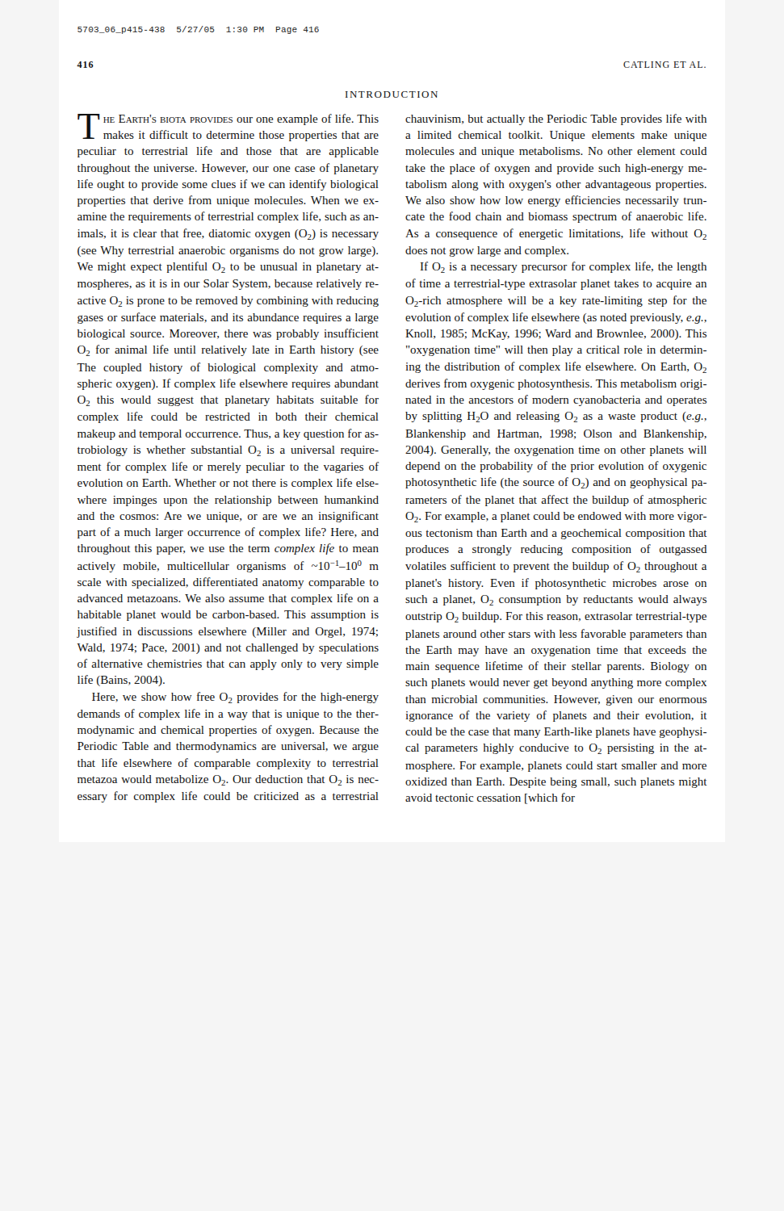5703_06_p415-438 5/27/05 1:30 PM Page 416
416 Catling et al.
Introduction
The Earth's biota provides our one example of life. This makes it difficult to determine those properties that are peculiar to terrestrial life and those that are applicable throughout the universe. However, our one case of planetary life ought to provide some clues if we can identify biological properties that derive from unique molecules. When we examine the requirements of terrestrial complex life, such as animals, it is clear that free, diatomic oxygen (O2) is necessary (see Why terrestrial anaerobic organisms do not grow large). We might expect plentiful O2 to be unusual in planetary atmospheres, as it is in our Solar System, because relatively reactive O2 is prone to be removed by combining with reducing gases or surface materials, and its abundance requires a large biological source. Moreover, there was probably insufficient O2 for animal life until relatively late in Earth history (see The coupled history of biological complexity and atmospheric oxygen). If complex life elsewhere requires abundant O2 this would suggest that planetary habitats suitable for complex life could be restricted in both their chemical makeup and temporal occurrence. Thus, a key question for astrobiology is whether substantial O2 is a universal requirement for complex life or merely peculiar to the vagaries of evolution on Earth. Whether or not there is complex life elsewhere impinges upon the relationship between humankind and the cosmos: Are we unique, or are we an insignificant part of a much larger occurrence of complex life? Here, and throughout this paper, we use the term complex life to mean actively mobile, multicellular organisms of ~10−1–100 m scale with specialized, differentiated anatomy comparable to advanced metazoans. We also assume that complex life on a habitable planet would be carbon-based. This assumption is justified in discussions elsewhere (Miller and Orgel, 1974; Wald, 1974; Pace, 2001) and not challenged by speculations of alternative chemistries that can apply only to very simple life (Bains, 2004).
Here, we show how free O2 provides for the high-energy demands of complex life in a way that is unique to the thermodynamic and chemical properties of oxygen. Because the Periodic Table and thermodynamics are universal, we argue that life elsewhere of comparable complexity to terrestrial metazoa would metabolize O2. Our deduction that O2 is necessary for complex life could be criticized as a terrestrial chauvinism, but actually the Periodic Table provides life with a limited chemical toolkit. Unique elements make unique molecules and unique metabolisms. No other element could take the place of oxygen and provide such high-energy metabolism along with oxygen's other advantageous properties. We also show how low energy efficiencies necessarily truncate the food chain and biomass spectrum of anaerobic life. As a consequence of energetic limitations, life without O2 does not grow large and complex.
If O2 is a necessary precursor for complex life, the length of time a terrestrial-type extrasolar planet takes to acquire an O2-rich atmosphere will be a key rate-limiting step for the evolution of complex life elsewhere (as noted previously, e.g., Knoll, 1985; McKay, 1996; Ward and Brownlee, 2000). This "oxygenation time" will then play a critical role in determining the distribution of complex life elsewhere. On Earth, O2 derives from oxygenic photosynthesis. This metabolism originated in the ancestors of modern cyanobacteria and operates by splitting H2O and releasing O2 as a waste product (e.g., Blankenship and Hartman, 1998; Olson and Blankenship, 2004). Generally, the oxygenation time on other planets will depend on the probability of the prior evolution of oxygenic photosynthetic life (the source of O2) and on geophysical parameters of the planet that affect the buildup of atmospheric O2. For example, a planet could be endowed with more vigorous tectonism than Earth and a geochemical composition that produces a strongly reducing composition of outgassed volatiles sufficient to prevent the buildup of O2 throughout a planet's history. Even if photosynthetic microbes arose on such a planet, O2 consumption by reductants would always outstrip O2 buildup. For this reason, extrasolar terrestrial-type planets around other stars with less favorable parameters than the Earth may have an oxygenation time that exceeds the main sequence lifetime of their stellar parents. Biology on such planets would never get beyond anything more complex than microbial communities. However, given our enormous ignorance of the variety of planets and their evolution, it could be the case that many Earth-like planets have geophysical parameters highly conducive to O2 persisting in the atmosphere. For example, planets could start smaller and more oxidized than Earth. Despite being small, such planets might avoid tectonic cessation [which for